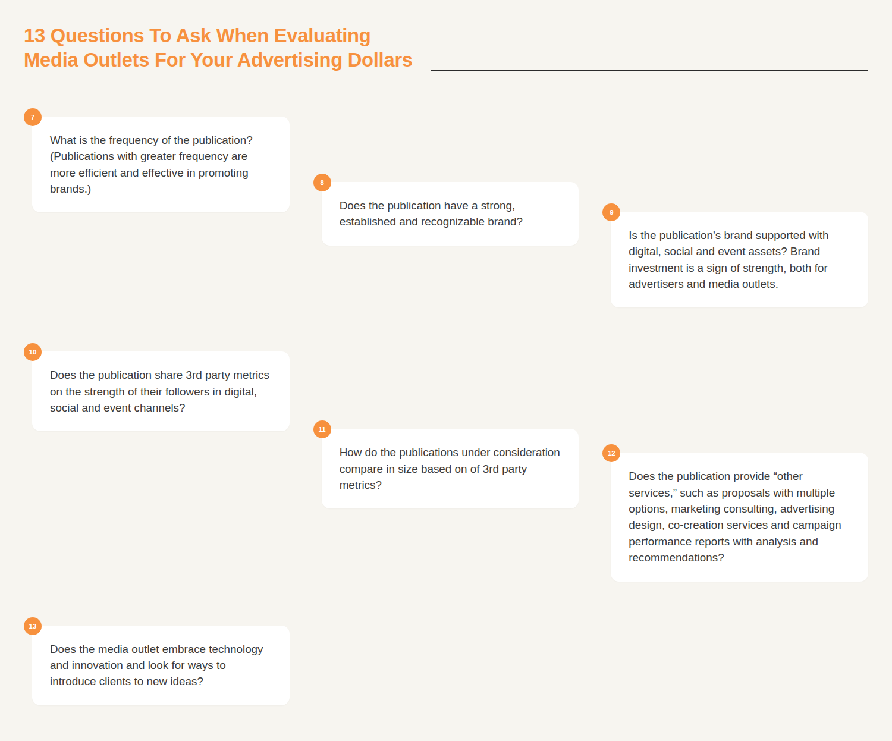13 Questions To Ask When Evaluating
Media Outlets For Your Advertising Dollars
7
What is the frequency of the publication? (Publications with greater frequency are more efficient and effective in promoting brands.)
8
Does the publication have a strong, established and recognizable brand?
9
Is the publication’s brand supported with digital, social and event assets? Brand investment is a sign of strength, both for advertisers and media outlets.
10
Does the publication share 3rd party metrics on the strength of their followers in digital, social and event channels?
11
How do the publications under consideration compare in size based on of 3rd party metrics?
12
Does the publication provide “other services,” such as proposals with multiple options, marketing consulting, advertising design, co-creation services and campaign performance reports with analysis and recommendations?
13
Does the media outlet embrace technology and innovation and look for ways to introduce clients to new ideas?